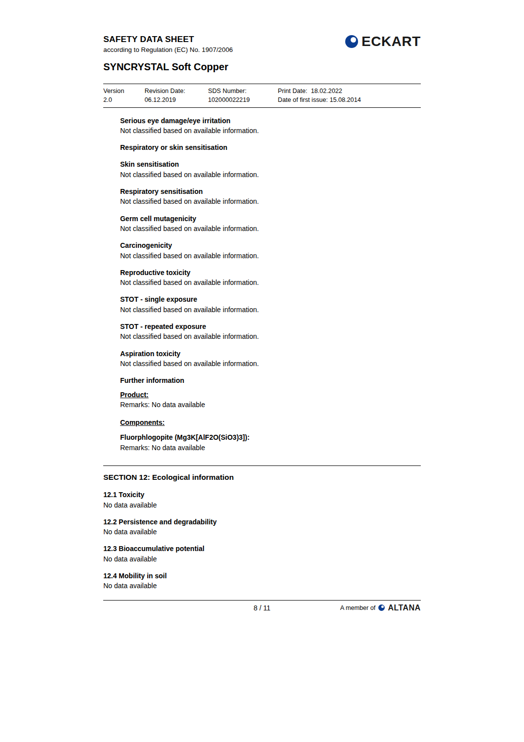SAFETY DATA SHEET
according to Regulation (EC) No. 1907/2006
ECKART
SYNCRYSTAL Soft Copper
| Version 2.0 | Revision Date: 06.12.2019 | SDS Number: 102000022219 | Print Date: 18.02.2022 Date of first issue: 15.08.2014 |
Serious eye damage/eye irritation
Not classified based on available information.
Respiratory or skin sensitisation
Skin sensitisation
Not classified based on available information.
Respiratory sensitisation
Not classified based on available information.
Germ cell mutagenicity
Not classified based on available information.
Carcinogenicity
Not classified based on available information.
Reproductive toxicity
Not classified based on available information.
STOT - single exposure
Not classified based on available information.
STOT - repeated exposure
Not classified based on available information.
Aspiration toxicity
Not classified based on available information.
Further information
Product:
Remarks: No data available
Components:
Fluorphlogopite (Mg3K[AlF2O(SiO3)3]):
Remarks: No data available
SECTION 12: Ecological information
12.1 Toxicity
No data available
12.2 Persistence and degradability
No data available
12.3 Bioaccumulative potential
No data available
12.4 Mobility in soil
No data available
8 / 11
A member of ALTANA